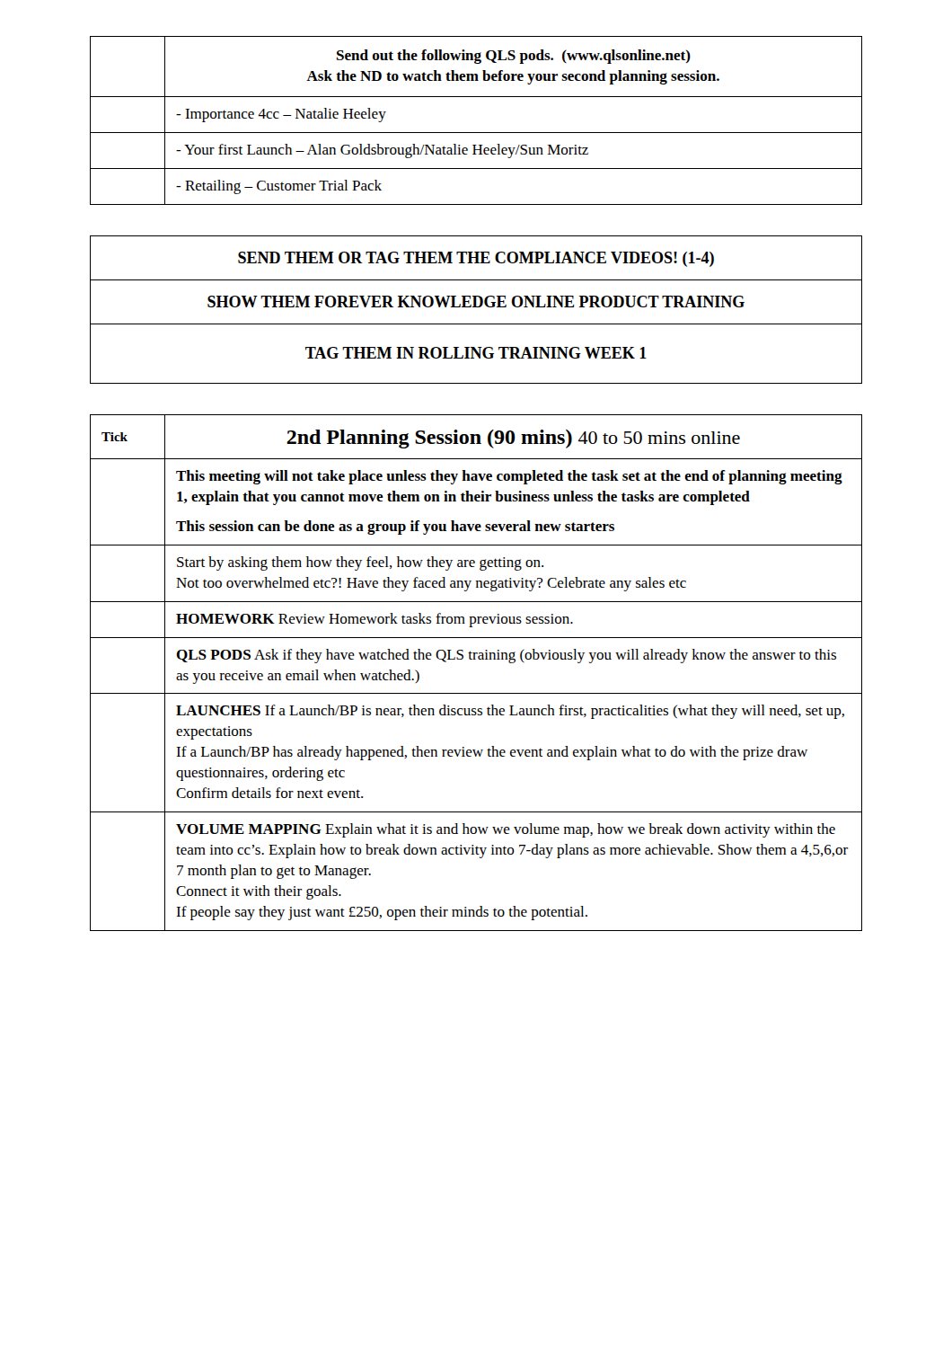| | Send out the following QLS pods. (www.qlsonline.net) Ask the ND to watch them before your second planning session. |
| | - Importance 4cc – Natalie Heeley |
| | - Your first Launch – Alan Goldsbrough/Natalie Heeley/Sun Moritz |
| | - Retailing – Customer Trial Pack |
| SEND THEM OR TAG THEM THE COMPLIANCE VIDEOS! (1-4) |
| SHOW THEM FOREVER KNOWLEDGE ONLINE PRODUCT TRAINING |
| TAG THEM IN ROLLING TRAINING WEEK 1 |
| Tick | 2nd Planning Session (90 mins) 40 to 50 mins online |
| | This meeting will not take place unless they have completed the task set at the end of planning meeting 1, explain that you cannot move them on in their business unless the tasks are completed This session can be done as a group if you have several new starters |
| | Start by asking them how they feel, how they are getting on. Not too overwhelmed etc?! Have they faced any negativity? Celebrate any sales etc |
| | HOMEWORK Review Homework tasks from previous session. |
| | QLS PODS Ask if they have watched the QLS training (obviously you will already know the answer to this as you receive an email when watched.) |
| | LAUNCHES If a Launch/BP is near, then discuss the Launch first, practicalities (what they will need, set up, expectations If a Launch/BP has already happened, then review the event and explain what to do with the prize draw questionnaires, ordering etc Confirm details for next event. |
| | VOLUME MAPPING Explain what it is and how we volume map, how we break down activity within the team into cc’s. Explain how to break down activity into 7-day plans as more achievable. Show them a 4,5,6,or 7 month plan to get to Manager. Connect it with their goals. If people say they just want £250, open their minds to the potential. |